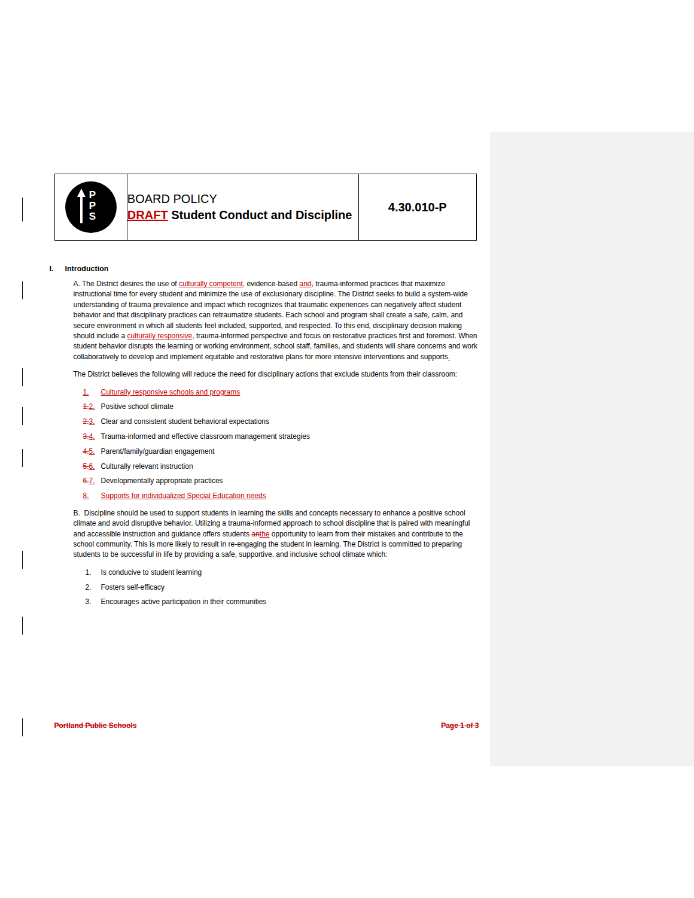| P P S | BOARD POLICY DRAFT Student Conduct and Discipline | 4.30.010-P |
I. Introduction
A. The District desires the use of culturally competent, evidence-based and, trauma-informed practices that maximize instructional time for every student and minimize the use of exclusionary discipline. The District seeks to build a system-wide understanding of trauma prevalence and impact which recognizes that traumatic experiences can negatively affect student behavior and that disciplinary practices can retraumatize students. Each school and program shall create a safe, calm, and secure environment in which all students feel included, supported, and respected. To this end, disciplinary decision making should include a culturally responsive, trauma-informed perspective and focus on restorative practices first and foremost. When student behavior disrupts the learning or working environment, school staff, families, and students will share concerns and work collaboratively to develop and implement equitable and restorative plans for more intensive interventions and supports.
The District believes the following will reduce the need for disciplinary actions that exclude students from their classroom:
1. Culturally responsive schools and programs
1. 2. Positive school climate
2. 3. Clear and consistent student behavioral expectations
3. 4. Trauma-informed and effective classroom management strategies
4. 5. Parent/family/guardian engagement
5. 6. Culturally relevant instruction
6. 7. Developmentally appropriate practices
8. Supports for individualized Special Education needs
B. Discipline should be used to support students in learning the skills and concepts necessary to enhance a positive school climate and avoid disruptive behavior. Utilizing a trauma-informed approach to school discipline that is paired with meaningful and accessible instruction and guidance offers students an the opportunity to learn from their mistakes and contribute to the school community. This is more likely to result in re-engaging the student in learning. The District is committed to preparing students to be successful in life by providing a safe, supportive, and inclusive school climate which:
1. Is conducive to student learning
2. Fosters self-efficacy
3. Encourages active participation in their communities
Portland Public Schools Page 1 of 3